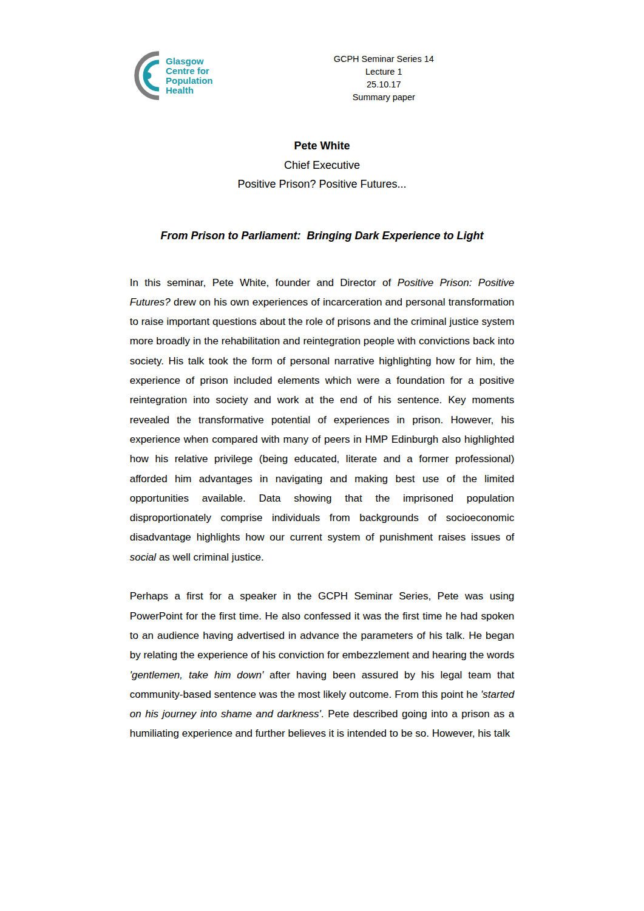Glasgow Centre for Population Health Glasgow Centre for Population Health
GCPH Seminar Series 14
Lecture 1
25.10.17
Summary paper
Pete White
Chief Executive
Positive Prison? Positive Futures...
From Prison to Parliament: Bringing Dark Experience to Light
In this seminar, Pete White, founder and Director of Positive Prison: Positive Futures? drew on his own experiences of incarceration and personal transformation to raise important questions about the role of prisons and the criminal justice system more broadly in the rehabilitation and reintegration people with convictions back into society. His talk took the form of personal narrative highlighting how for him, the experience of prison included elements which were a foundation for a positive reintegration into society and work at the end of his sentence. Key moments revealed the transformative potential of experiences in prison. However, his experience when compared with many of peers in HMP Edinburgh also highlighted how his relative privilege (being educated, literate and a former professional) afforded him advantages in navigating and making best use of the limited opportunities available. Data showing that the imprisoned population disproportionately comprise individuals from backgrounds of socioeconomic disadvantage highlights how our current system of punishment raises issues of social as well criminal justice.
Perhaps a first for a speaker in the GCPH Seminar Series, Pete was using PowerPoint for the first time. He also confessed it was the first time he had spoken to an audience having advertised in advance the parameters of his talk. He began by relating the experience of his conviction for embezzlement and hearing the words 'gentlemen, take him down' after having been assured by his legal team that community-based sentence was the most likely outcome. From this point he 'started on his journey into shame and darkness'. Pete described going into a prison as a humiliating experience and further believes it is intended to be so. However, his talk